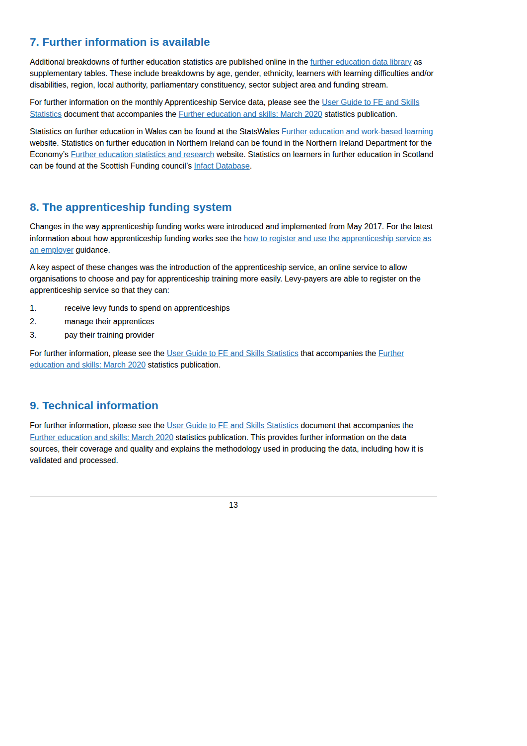7. Further information is available
Additional breakdowns of further education statistics are published online in the further education data library as supplementary tables. These include breakdowns by age, gender, ethnicity, learners with learning difficulties and/or disabilities, region, local authority, parliamentary constituency, sector subject area and funding stream.
For further information on the monthly Apprenticeship Service data, please see the User Guide to FE and Skills Statistics document that accompanies the Further education and skills: March 2020 statistics publication.
Statistics on further education in Wales can be found at the StatsWales Further education and work-based learning website. Statistics on further education in Northern Ireland can be found in the Northern Ireland Department for the Economy’s Further education statistics and research website. Statistics on learners in further education in Scotland can be found at the Scottish Funding council’s Infact Database.
8. The apprenticeship funding system
Changes in the way apprenticeship funding works were introduced and implemented from May 2017. For the latest information about how apprenticeship funding works see the how to register and use the apprenticeship service as an employer guidance.
A key aspect of these changes was the introduction of the apprenticeship service, an online service to allow organisations to choose and pay for apprenticeship training more easily. Levy-payers are able to register on the apprenticeship service so that they can:
1. receive levy funds to spend on apprenticeships
2. manage their apprentices
3. pay their training provider
For further information, please see the User Guide to FE and Skills Statistics that accompanies the Further education and skills: March 2020 statistics publication.
9. Technical information
For further information, please see the User Guide to FE and Skills Statistics document that accompanies the Further education and skills: March 2020 statistics publication. This provides further information on the data sources, their coverage and quality and explains the methodology used in producing the data, including how it is validated and processed.
13